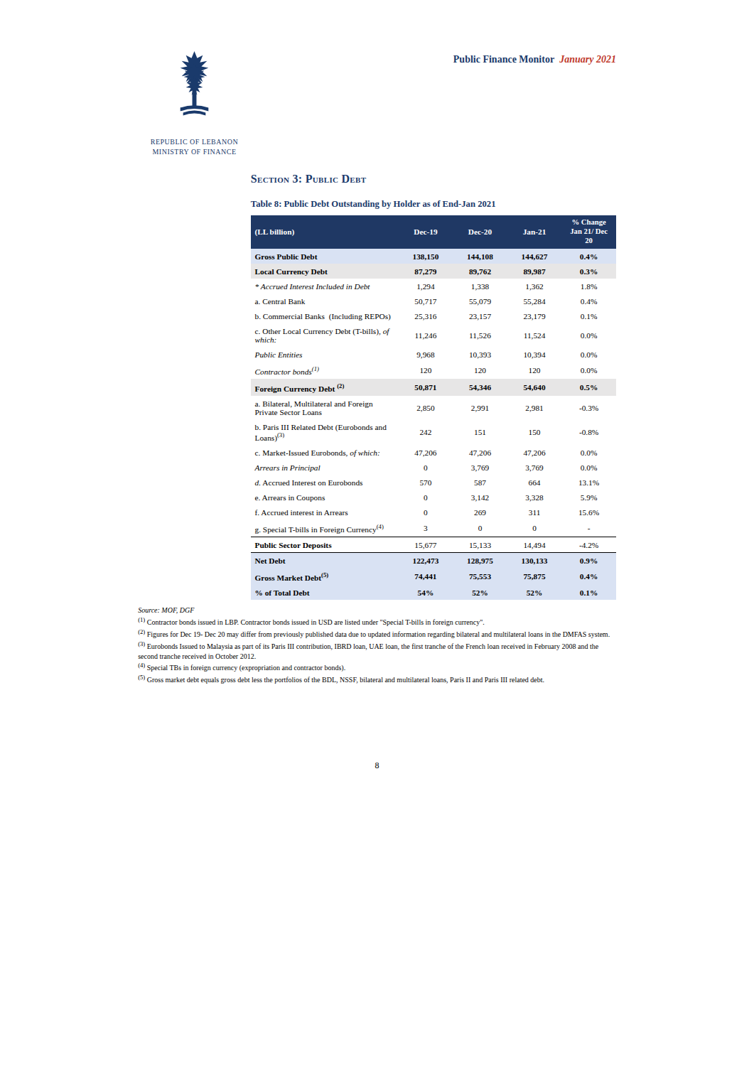REPUBLIC OF LEBANON
MINISTRY OF FINANCE
Public Finance Monitor January 2021
Section 3: Public Debt
Table 8: Public Debt Outstanding by Holder as of End-Jan 2021
| (LL billion) | Dec-19 | Dec-20 | Jan-21 | % Change Jan 21/ Dec 20 |
| --- | --- | --- | --- | --- |
| Gross Public Debt | 138,150 | 144,108 | 144,627 | 0.4% |
| Local Currency Debt | 87,279 | 89,762 | 89,987 | 0.3% |
| * Accrued Interest Included in Debt | 1,294 | 1,338 | 1,362 | 1.8% |
| a. Central Bank | 50,717 | 55,079 | 55,284 | 0.4% |
| b. Commercial Banks (Including REPOs) | 25,316 | 23,157 | 23,179 | 0.1% |
| c. Other Local Currency Debt (T-bills), of which: | 11,246 | 11,526 | 11,524 | 0.0% |
| Public Entities | 9,968 | 10,393 | 10,394 | 0.0% |
| Contractor bonds (1) | 120 | 120 | 120 | 0.0% |
| Foreign Currency Debt (2) | 50,871 | 54,346 | 54,640 | 0.5% |
| a. Bilateral, Multilateral and Foreign Private Sector Loans | 2,850 | 2,991 | 2,981 | -0.3% |
| b. Paris III Related Debt (Eurobonds and Loans) (3) | 242 | 151 | 150 | -0.8% |
| c. Market-Issued Eurobonds, of which: | 47,206 | 47,206 | 47,206 | 0.0% |
| Arrears in Principal | 0 | 3,769 | 3,769 | 0.0% |
| d. Accrued Interest on Eurobonds | 570 | 587 | 664 | 13.1% |
| e. Arrears in Coupons | 0 | 3,142 | 3,328 | 5.9% |
| f. Accrued interest in Arrears | 0 | 269 | 311 | 15.6% |
| g. Special T-bills in Foreign Currency (4) | 3 | 0 | 0 | - |
| Public Sector Deposits | 15,677 | 15,133 | 14,494 | -4.2% |
| Net Debt | 122,473 | 128,975 | 130,133 | 0.9% |
| Gross Market Debt (5) | 74,441 | 75,553 | 75,875 | 0.4% |
| % of Total Debt | 54% | 52% | 52% | 0.1% |
Source: MOF, DGF
(1) Contractor bonds issued in LBP. Contractor bonds issued in USD are listed under "Special T-bills in foreign currency".
(2) Figures for Dec 19- Dec 20 may differ from previously published data due to updated information regarding bilateral and multilateral loans in the DMFAS system.
(3) Eurobonds Issued to Malaysia as part of its Paris III contribution, IBRD loan, UAE loan, the first tranche of the French loan received in February 2008 and the second tranche received in October 2012.
(4) Special TBs in foreign currency (expropriation and contractor bonds).
(5) Gross market debt equals gross debt less the portfolios of the BDL, NSSF, bilateral and multilateral loans, Paris II and Paris III related debt.
8